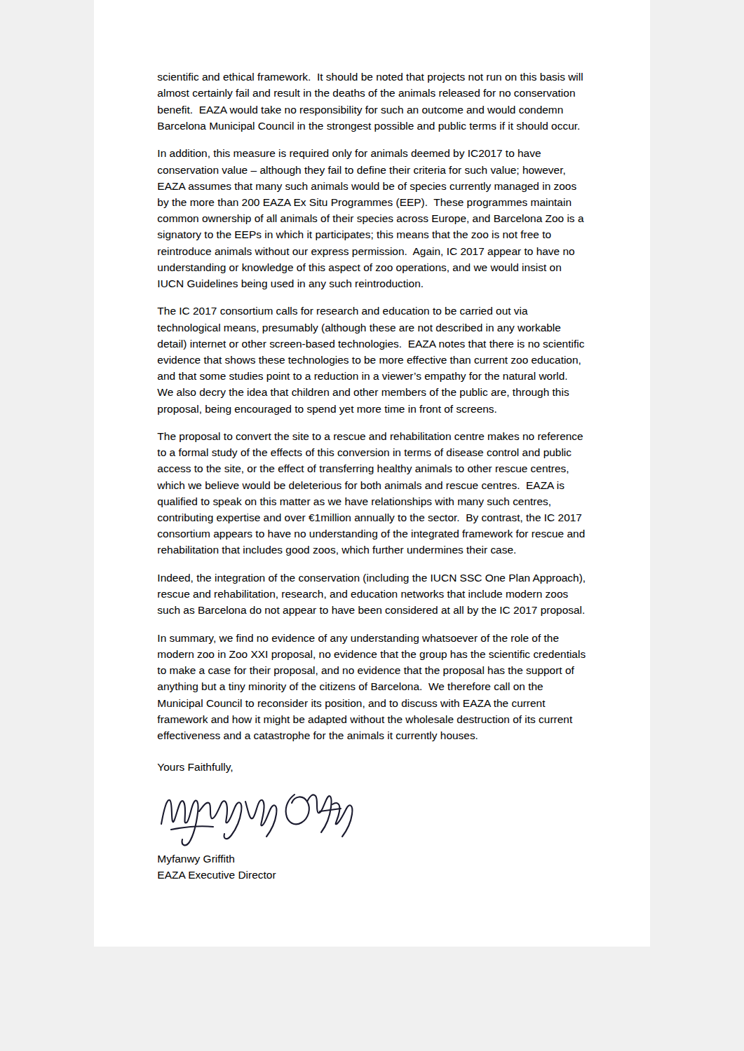scientific and ethical framework. It should be noted that projects not run on this basis will almost certainly fail and result in the deaths of the animals released for no conservation benefit. EAZA would take no responsibility for such an outcome and would condemn Barcelona Municipal Council in the strongest possible and public terms if it should occur.
In addition, this measure is required only for animals deemed by IC2017 to have conservation value – although they fail to define their criteria for such value; however, EAZA assumes that many such animals would be of species currently managed in zoos by the more than 200 EAZA Ex Situ Programmes (EEP). These programmes maintain common ownership of all animals of their species across Europe, and Barcelona Zoo is a signatory to the EEPs in which it participates; this means that the zoo is not free to reintroduce animals without our express permission. Again, IC 2017 appear to have no understanding or knowledge of this aspect of zoo operations, and we would insist on IUCN Guidelines being used in any such reintroduction.
The IC 2017 consortium calls for research and education to be carried out via technological means, presumably (although these are not described in any workable detail) internet or other screen-based technologies. EAZA notes that there is no scientific evidence that shows these technologies to be more effective than current zoo education, and that some studies point to a reduction in a viewer’s empathy for the natural world. We also decry the idea that children and other members of the public are, through this proposal, being encouraged to spend yet more time in front of screens.
The proposal to convert the site to a rescue and rehabilitation centre makes no reference to a formal study of the effects of this conversion in terms of disease control and public access to the site, or the effect of transferring healthy animals to other rescue centres, which we believe would be deleterious for both animals and rescue centres. EAZA is qualified to speak on this matter as we have relationships with many such centres, contributing expertise and over €1million annually to the sector. By contrast, the IC 2017 consortium appears to have no understanding of the integrated framework for rescue and rehabilitation that includes good zoos, which further undermines their case.
Indeed, the integration of the conservation (including the IUCN SSC One Plan Approach), rescue and rehabilitation, research, and education networks that include modern zoos such as Barcelona do not appear to have been considered at all by the IC 2017 proposal.
In summary, we find no evidence of any understanding whatsoever of the role of the modern zoo in Zoo XXI proposal, no evidence that the group has the scientific credentials to make a case for their proposal, and no evidence that the proposal has the support of anything but a tiny minority of the citizens of Barcelona. We therefore call on the Municipal Council to reconsider its position, and to discuss with EAZA the current framework and how it might be adapted without the wholesale destruction of its current effectiveness and a catastrophe for the animals it currently houses.
Yours Faithfully,
Myfanwy Griffith
EAZA Executive Director